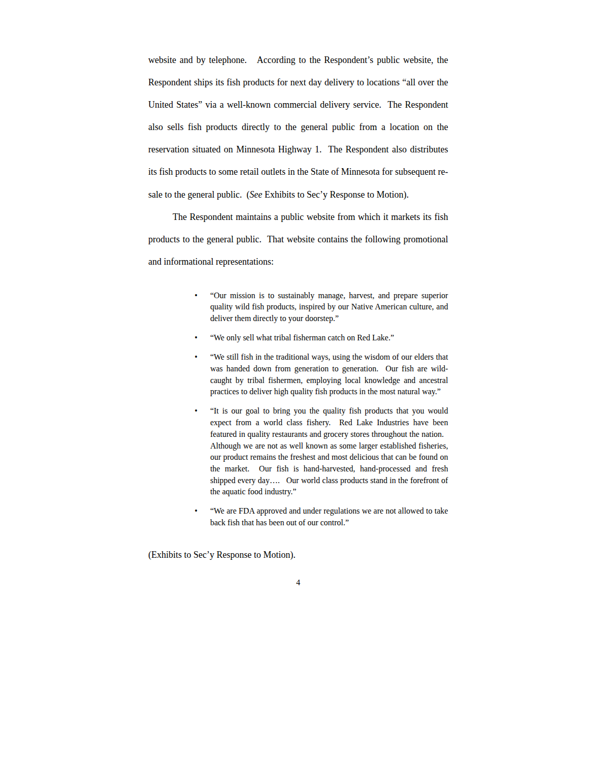website and by telephone. According to the Respondent’s public website, the Respondent ships its fish products for next day delivery to locations “all over the United States” via a well-known commercial delivery service. The Respondent also sells fish products directly to the general public from a location on the reservation situated on Minnesota Highway 1. The Respondent also distributes its fish products to some retail outlets in the State of Minnesota for subsequent re-sale to the general public. (See Exhibits to Sec’y Response to Motion).
The Respondent maintains a public website from which it markets its fish products to the general public. That website contains the following promotional and informational representations:
“Our mission is to sustainably manage, harvest, and prepare superior quality wild fish products, inspired by our Native American culture, and deliver them directly to your doorstep.”
“We only sell what tribal fisherman catch on Red Lake.”
“We still fish in the traditional ways, using the wisdom of our elders that was handed down from generation to generation. Our fish are wild-caught by tribal fishermen, employing local knowledge and ancestral practices to deliver high quality fish products in the most natural way.”
“It is our goal to bring you the quality fish products that you would expect from a world class fishery. Red Lake Industries have been featured in quality restaurants and grocery stores throughout the nation. Although we are not as well known as some larger established fisheries, our product remains the freshest and most delicious that can be found on the market. Our fish is hand-harvested, hand-processed and fresh shipped every day…. Our world class products stand in the forefront of the aquatic food industry.”
“We are FDA approved and under regulations we are not allowed to take back fish that has been out of our control.”
(Exhibits to Sec’y Response to Motion).
4